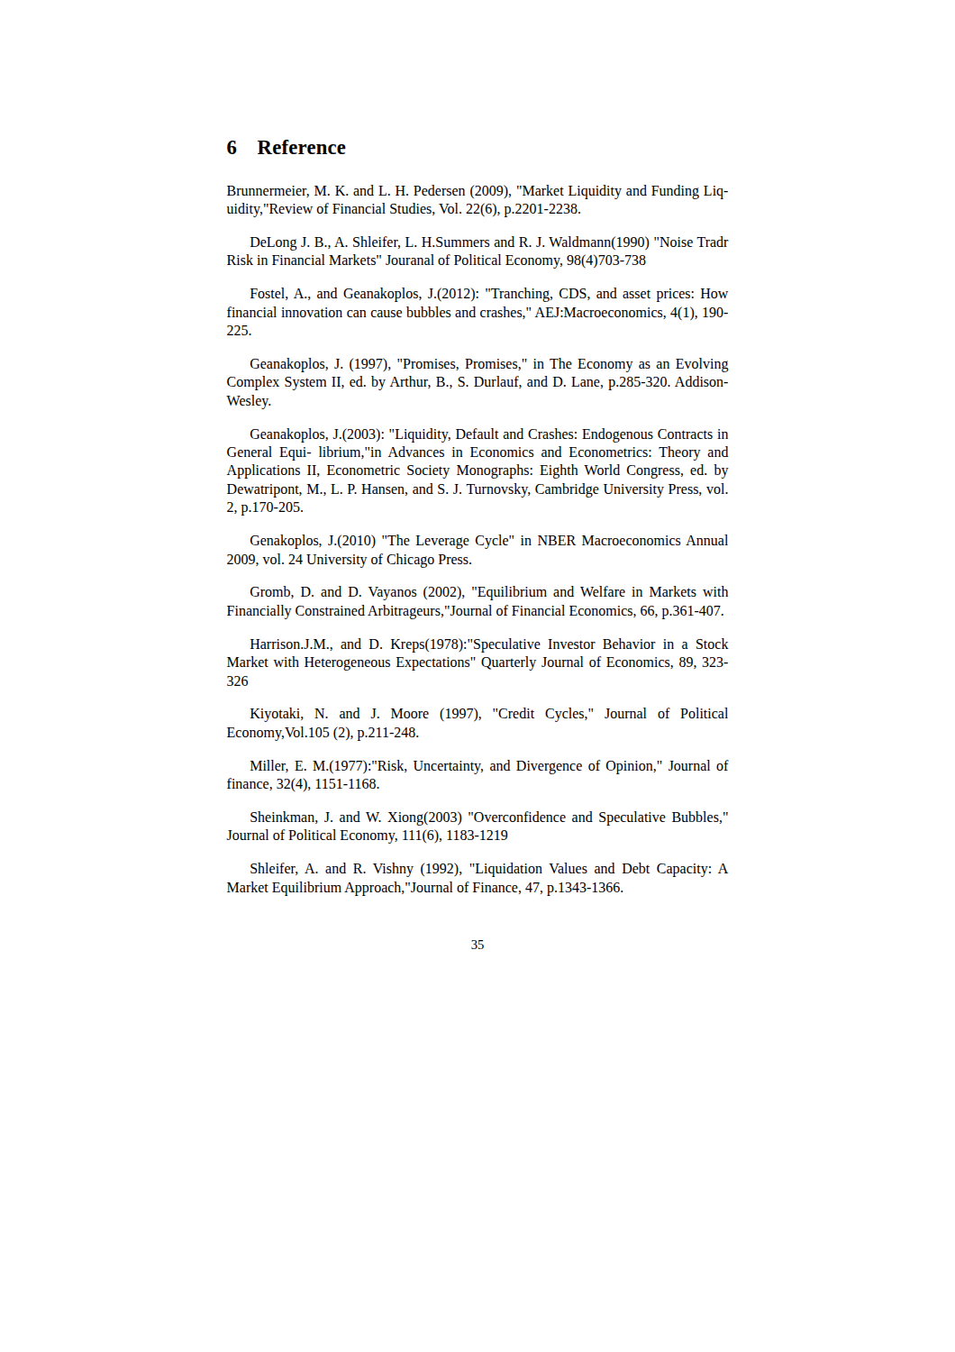6 Reference
Brunnermeier, M. K. and L. H. Pedersen (2009), "Market Liquidity and Funding Liq- uidity,"Review of Financial Studies, Vol. 22(6), p.2201-2238.
DeLong J. B., A. Shleifer, L. H.Summers and R. J. Waldmann(1990) "Noise Tradr Risk in Financial Markets" Jouranal of Political Economy, 98(4)703-738
Fostel, A., and Geanakoplos, J.(2012): "Tranching, CDS, and asset prices: How financial innovation can cause bubbles and crashes," AEJ:Macroeconomics, 4(1), 190-225.
Geanakoplos, J. (1997), "Promises, Promises," in The Economy as an Evolving Complex System II, ed. by Arthur, B., S. Durlauf, and D. Lane, p.285-320. Addison-Wesley.
Geanakoplos, J.(2003): "Liquidity, Default and Crashes: Endogenous Contracts in General Equi- librium,"in Advances in Economics and Econometrics: Theory and Applications II, Econometric Society Monographs: Eighth World Congress, ed. by Dewatripont, M., L. P. Hansen, and S. J. Turnovsky, Cambridge University Press, vol. 2, p.170-205.
Genakoplos, J.(2010) "The Leverage Cycle" in NBER Macroeconomics Annual 2009, vol. 24 University of Chicago Press.
Gromb, D. and D. Vayanos (2002), "Equilibrium and Welfare in Markets with Financially Constrained Arbitrageurs,"Journal of Financial Economics, 66, p.361-407.
Harrison.J.M., and D. Kreps(1978):"Speculative Investor Behavior in a Stock Market with Heterogeneous Expectations" Quarterly Journal of Economics, 89, 323-326
Kiyotaki, N. and J. Moore (1997), "Credit Cycles," Journal of Political Economy,Vol.105 (2), p.211-248.
Miller, E. M.(1977):"Risk, Uncertainty, and Divergence of Opinion," Journal of finance, 32(4), 1151-1168.
Sheinkman, J. and W. Xiong(2003) "Overconfidence and Speculative Bubbles," Journal of Political Economy, 111(6), 1183-1219
Shleifer, A. and R. Vishny (1992), "Liquidation Values and Debt Capacity: A Market Equilibrium Approach,"Journal of Finance, 47, p.1343-1366.
35